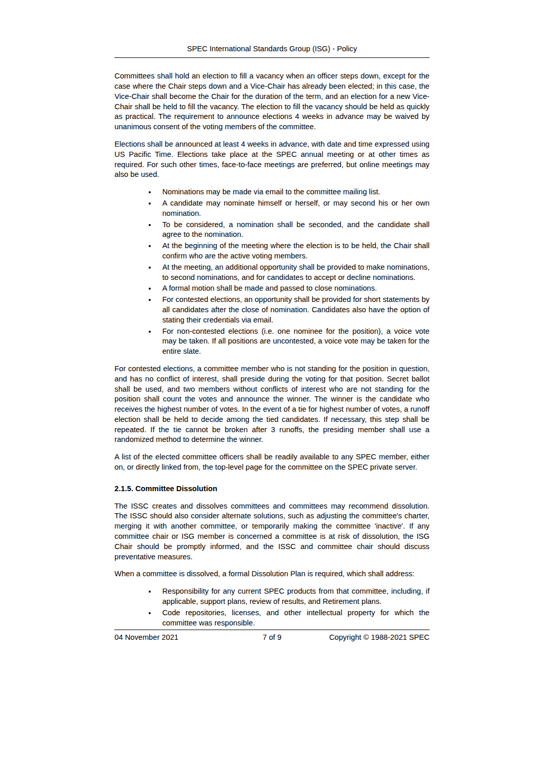SPEC International Standards Group (ISG) - Policy
Committees shall hold an election to fill a vacancy when an officer steps down, except for the case where the Chair steps down and a Vice-Chair has already been elected; in this case, the Vice-Chair shall become the Chair for the duration of the term, and an election for a new Vice-Chair shall be held to fill the vacancy. The election to fill the vacancy should be held as quickly as practical. The requirement to announce elections 4 weeks in advance may be waived by unanimous consent of the voting members of the committee.
Elections shall be announced at least 4 weeks in advance, with date and time expressed using US Pacific Time. Elections take place at the SPEC annual meeting or at other times as required. For such other times, face-to-face meetings are preferred, but online meetings may also be used.
Nominations may be made via email to the committee mailing list.
A candidate may nominate himself or herself, or may second his or her own nomination.
To be considered, a nomination shall be seconded, and the candidate shall agree to the nomination.
At the beginning of the meeting where the election is to be held, the Chair shall confirm who are the active voting members.
At the meeting, an additional opportunity shall be provided to make nominations, to second nominations, and for candidates to accept or decline nominations.
A formal motion shall be made and passed to close nominations.
For contested elections, an opportunity shall be provided for short statements by all candidates after the close of nomination. Candidates also have the option of stating their credentials via email.
For non-contested elections (i.e. one nominee for the position), a voice vote may be taken. If all positions are uncontested, a voice vote may be taken for the entire slate.
For contested elections, a committee member who is not standing for the position in question, and has no conflict of interest, shall preside during the voting for that position. Secret ballot shall be used, and two members without conflicts of interest who are not standing for the position shall count the votes and announce the winner. The winner is the candidate who receives the highest number of votes. In the event of a tie for highest number of votes, a runoff election shall be held to decide among the tied candidates. If necessary, this step shall be repeated. If the tie cannot be broken after 3 runoffs, the presiding member shall use a randomized method to determine the winner.
A list of the elected committee officers shall be readily available to any SPEC member, either on, or directly linked from, the top-level page for the committee on the SPEC private server.
2.1.5. Committee Dissolution
The ISSC creates and dissolves committees and committees may recommend dissolution. The ISSC should also consider alternate solutions, such as adjusting the committee's charter, merging it with another committee, or temporarily making the committee 'inactive'. If any committee chair or ISG member is concerned a committee is at risk of dissolution, the ISG Chair should be promptly informed, and the ISSC and committee chair should discuss preventative measures.
When a committee is dissolved, a formal Dissolution Plan is required, which shall address:
Responsibility for any current SPEC products from that committee, including, if applicable, support plans, review of results, and Retirement plans.
Code repositories, licenses, and other intellectual property for which the committee was responsible.
04 November 2021 7 of 9 Copyright © 1988-2021 SPEC